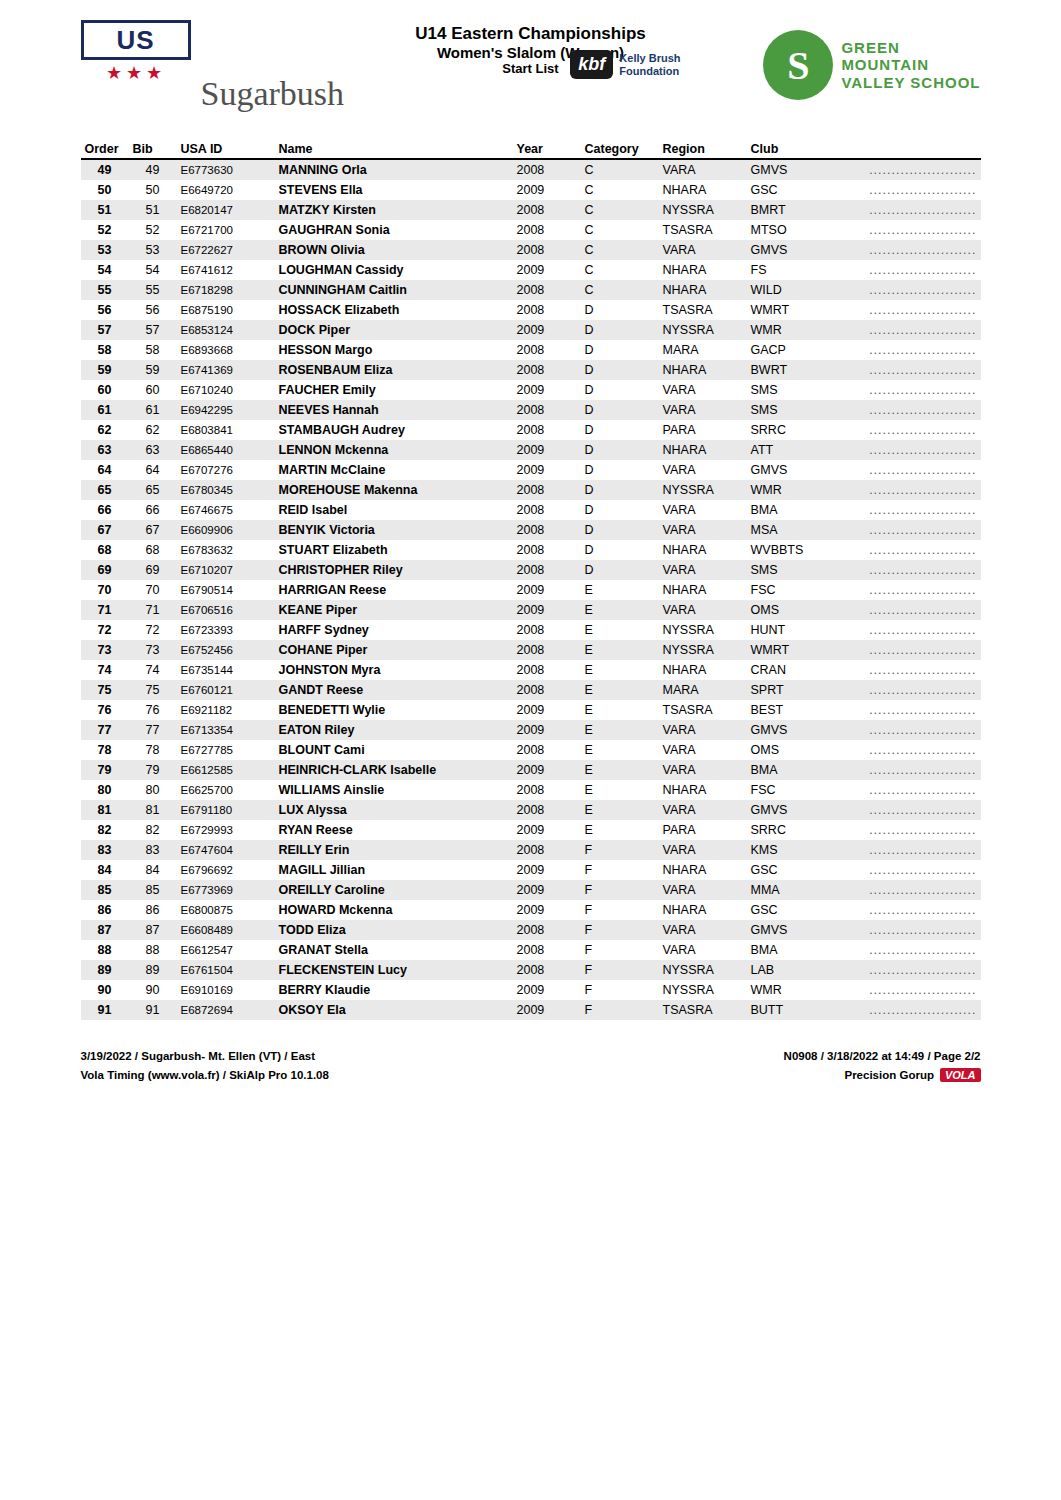US
★★★
Sugarbush
U14 Eastern Championships
Women's Slalom (Women)
Start List
kbf
Kelly Brush
Foundation
S
GREEN
MOUNTAIN
VALLEY SCHOOL
| Order | Bib | USA ID | Name | Year | Category | Region | Club | |
| --- | --- | --- | --- | --- | --- | --- | --- | --- |
| 49 | 49 | E6773630 | MANNING Orla | 2008 | C | VARA | GMVS | ........................ |
| 50 | 50 | E6649720 | STEVENS Ella | 2009 | C | NHARA | GSC | ........................ |
| 51 | 51 | E6820147 | MATZKY Kirsten | 2008 | C | NYSSRA | BMRT | ........................ |
| 52 | 52 | E6721700 | GAUGHRAN Sonia | 2008 | C | TSASRA | MTSO | ........................ |
| 53 | 53 | E6722627 | BROWN Olivia | 2008 | C | VARA | GMVS | ........................ |
| 54 | 54 | E6741612 | LOUGHMAN Cassidy | 2009 | C | NHARA | FS | ........................ |
| 55 | 55 | E6718298 | CUNNINGHAM Caitlin | 2008 | C | NHARA | WILD | ........................ |
| 56 | 56 | E6875190 | HOSSACK Elizabeth | 2008 | D | TSASRA | WMRT | ........................ |
| 57 | 57 | E6853124 | DOCK Piper | 2009 | D | NYSSRA | WMR | ........................ |
| 58 | 58 | E6893668 | HESSON Margo | 2008 | D | MARA | GACP | ........................ |
| 59 | 59 | E6741369 | ROSENBAUM Eliza | 2008 | D | NHARA | BWRT | ........................ |
| 60 | 60 | E6710240 | FAUCHER Emily | 2009 | D | VARA | SMS | ........................ |
| 61 | 61 | E6942295 | NEEVES Hannah | 2008 | D | VARA | SMS | ........................ |
| 62 | 62 | E6803841 | STAMBAUGH Audrey | 2008 | D | PARA | SRRC | ........................ |
| 63 | 63 | E6865440 | LENNON Mckenna | 2009 | D | NHARA | ATT | ........................ |
| 64 | 64 | E6707276 | MARTIN McClaine | 2009 | D | VARA | GMVS | ........................ |
| 65 | 65 | E6780345 | MOREHOUSE Makenna | 2008 | D | NYSSRA | WMR | ........................ |
| 66 | 66 | E6746675 | REID Isabel | 2008 | D | VARA | BMA | ........................ |
| 67 | 67 | E6609906 | BENYIK Victoria | 2008 | D | VARA | MSA | ........................ |
| 68 | 68 | E6783632 | STUART Elizabeth | 2008 | D | NHARA | WVBBTS | ........................ |
| 69 | 69 | E6710207 | CHRISTOPHER Riley | 2008 | D | VARA | SMS | ........................ |
| 70 | 70 | E6790514 | HARRIGAN Reese | 2009 | E | NHARA | FSC | ........................ |
| 71 | 71 | E6706516 | KEANE Piper | 2009 | E | VARA | OMS | ........................ |
| 72 | 72 | E6723393 | HARFF Sydney | 2008 | E | NYSSRA | HUNT | ........................ |
| 73 | 73 | E6752456 | COHANE Piper | 2008 | E | NYSSRA | WMRT | ........................ |
| 74 | 74 | E6735144 | JOHNSTON Myra | 2008 | E | NHARA | CRAN | ........................ |
| 75 | 75 | E6760121 | GANDT Reese | 2008 | E | MARA | SPRT | ........................ |
| 76 | 76 | E6921182 | BENEDETTI Wylie | 2009 | E | TSASRA | BEST | ........................ |
| 77 | 77 | E6713354 | EATON Riley | 2009 | E | VARA | GMVS | ........................ |
| 78 | 78 | E6727785 | BLOUNT Cami | 2008 | E | VARA | OMS | ........................ |
| 79 | 79 | E6612585 | HEINRICH-CLARK Isabelle | 2009 | E | VARA | BMA | ........................ |
| 80 | 80 | E6625700 | WILLIAMS Ainslie | 2008 | E | NHARA | FSC | ........................ |
| 81 | 81 | E6791180 | LUX Alyssa | 2008 | E | VARA | GMVS | ........................ |
| 82 | 82 | E6729993 | RYAN Reese | 2009 | E | PARA | SRRC | ........................ |
| 83 | 83 | E6747604 | REILLY Erin | 2008 | F | VARA | KMS | ........................ |
| 84 | 84 | E6796692 | MAGILL Jillian | 2009 | F | NHARA | GSC | ........................ |
| 85 | 85 | E6773969 | OREILLY Caroline | 2009 | F | VARA | MMA | ........................ |
| 86 | 86 | E6800875 | HOWARD Mckenna | 2009 | F | NHARA | GSC | ........................ |
| 87 | 87 | E6608489 | TODD Eliza | 2008 | F | VARA | GMVS | ........................ |
| 88 | 88 | E6612547 | GRANAT Stella | 2008 | F | VARA | BMA | ........................ |
| 89 | 89 | E6761504 | FLECKENSTEIN Lucy | 2008 | F | NYSSRA | LAB | ........................ |
| 90 | 90 | E6910169 | BERRY Klaudie | 2009 | F | NYSSRA | WMR | ........................ |
| 91 | 91 | E6872694 | OKSOY Ela | 2009 | F | TSASRA | BUTT | ........................ |
3/19/2022 / Sugarbush- Mt. Ellen (VT) / East
N0908 / 3/18/2022 at 14:49 / Page 2/2
Vola Timing (www.vola.fr) / SkiAlp Pro 10.1.08
Precision Gorup VOLA